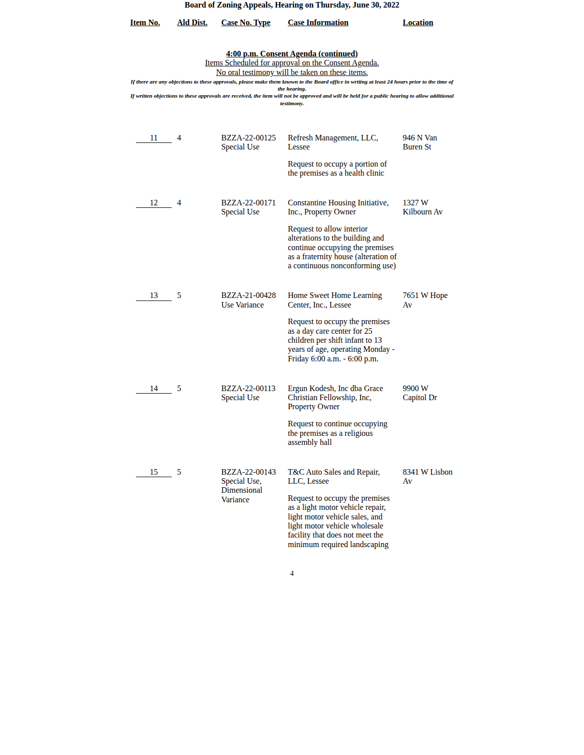Board of Zoning Appeals, Hearing on Thursday, June 30, 2022
Item No.
Ald Dist.
Case No. Type
Case Information
Location
4:00 p.m. Consent Agenda (continued)
Items Scheduled for approval on the Consent Agenda.
No oral testimony will be taken on these items.
If there are any objections to these approvals, please make them known to the Board office in writing at least 24 hours prior to the time of the hearing.
If written objections to these approvals are received, the item will not be approved and will be held for a public hearing to allow additional testimony.
11
4
BZZA-22-00125
Special Use
Refresh Management, LLC, Lessee
Request to occupy a portion of the premises as a health clinic
946 N Van Buren St
12
4
BZZA-22-00171
Special Use
Constantine Housing Initiative, Inc., Property Owner
Request to allow interior alterations to the building and continue occupying the premises as a fraternity house (alteration of a continuous nonconforming use)
1327 W Kilbourn Av
13
5
BZZA-21-00428
Use Variance
Home Sweet Home Learning Center, Inc., Lessee
Request to occupy the premises as a day care center for 25 children per shift infant to 13 years of age, operating Monday - Friday 6:00 a.m. - 6:00 p.m.
7651 W Hope Av
14
5
BZZA-22-00113
Special Use
Ergun Kodesh, Inc dba Grace Christian Fellowship, Inc, Property Owner
Request to continue occupying the premises as a religious assembly hall
9900 W Capitol Dr
15
5
BZZA-22-00143
Special Use,
Dimensional Variance
T&C Auto Sales and Repair, LLC, Lessee
Request to occupy the premises as a light motor vehicle repair, light motor vehicle sales, and light motor vehicle wholesale facility that does not meet the minimum required landscaping
8341 W Lisbon Av
4